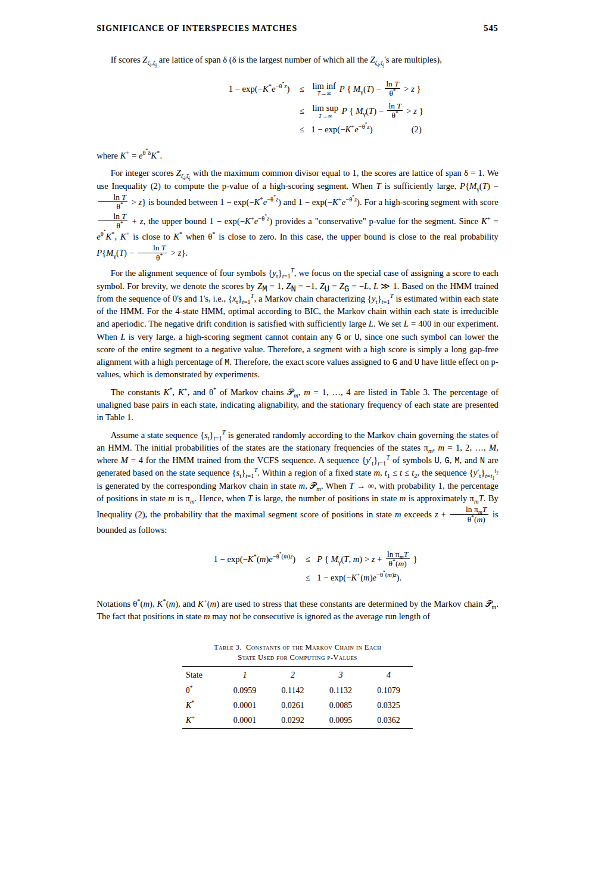SIGNIFICANCE OF INTERSPECIES MATCHES 545
If scores Zζi,ζj are lattice of span δ (δ is the largest number of which all the Zζi,ζj's are multiples),
1 − exp(−K*e−θ*z) ≤ lim inf T→∞ P { Mγ(T) − ln T θ* > z } ≤ lim sup T→∞ P { Mγ(T) − ln T θ* > z } ≤ 1 − exp(−K+e−θ*z) (2)
where K+ = eθ*δK*.
For integer scores Zζi,ζj with the maximum common divisor equal to 1, the scores are lattice of span δ = 1. We use Inequality (2) to compute the p-value of a high-scoring segment. When T is sufficiently large, P{Mγ(T) − ln T θ* > z} is bounded between 1 − exp(−K*e−θ*z) and 1 − exp(−K+e−θ*z). For a high-scoring segment with score ln T θ* + z, the upper bound 1 − exp(−K+e−θ*z) provides a "conservative" p-value for the segment. Since K+ = eθ*K*, K+ is close to K* when θ* is close to zero. In this case, the upper bound is close to the real probability P{Mγ(T) − ln T θ* > z}.
For the alignment sequence of four symbols {yt}t=1T, we focus on the special case of assigning a score to each symbol. For brevity, we denote the scores by ZM = 1, ZN = −1, ZU = ZG = −L, L ≫ 1. Based on the HMM trained from the sequence of 0's and 1's, i.e., {xt}t=1T, a Markov chain characterizing {yt}t=1T is estimated within each state of the HMM. For the 4-state HMM, optimal according to BIC, the Markov chain within each state is irreducible and aperiodic. The negative drift condition is satisfied with sufficiently large L. We set L = 400 in our experiment. When L is very large, a high-scoring segment cannot contain any G or U, since one such symbol can lower the score of the entire segment to a negative value. Therefore, a segment with a high score is simply a long gap-free alignment with a high percentage of M. Therefore, the exact score values assigned to G and U have little effect on p-values, which is demonstrated by experiments.
The constants K*, K+, and θ* of Markov chains 𝒫m, m = 1, …, 4 are listed in Table 3. The percentage of unaligned base pairs in each state, indicating alignability, and the stationary frequency of each state are presented in Table 1.
Assume a state sequence {st}t=1T is generated randomly according to the Markov chain governing the states of an HMM. The initial probabilities of the states are the stationary frequencies of the states πm, m = 1, 2, …, M, where M = 4 for the HMM trained from the VCFS sequence. A sequence {y′t}t=1T of symbols U, G, M, and N are generated based on the state sequence {st}t=1T. Within a region of a fixed state m, t1 ≤ t ≤ t2, the sequence {y′t}t=t1t2 is generated by the corresponding Markov chain in state m, 𝒫m. When T → ∞, with probability 1, the percentage of positions in state m is πm. Hence, when T is large, the number of positions in state m is approximately πmT. By Inequality (2), the probability that the maximal segment score of positions in state m exceeds z + ln πmT θ*(m) is bounded as follows:
1 − exp(−K*(m)e−θ*(m)z) ≤ P { Mγ(T, m) > z + ln πmT θ*(m) } ≤ 1 − exp(−K+(m)e−θ*(m)z).
Notations θ*(m), K*(m), and K+(m) are used to stress that these constants are determined by the Markov chain 𝒫m. The fact that positions in state m may not be consecutive is ignored as the average run length of
Table 3. Constants of the Markov Chain in Each State Used for Computing p-Values
| State | 1 | 2 | 3 | 4 |
| --- | --- | --- | --- | --- |
| θ * | 0.0959 | 0.1142 | 0.1132 | 0.1079 |
| K * | 0.0001 | 0.0261 | 0.0085 | 0.0325 |
| K + | 0.0001 | 0.0292 | 0.0095 | 0.0362 |